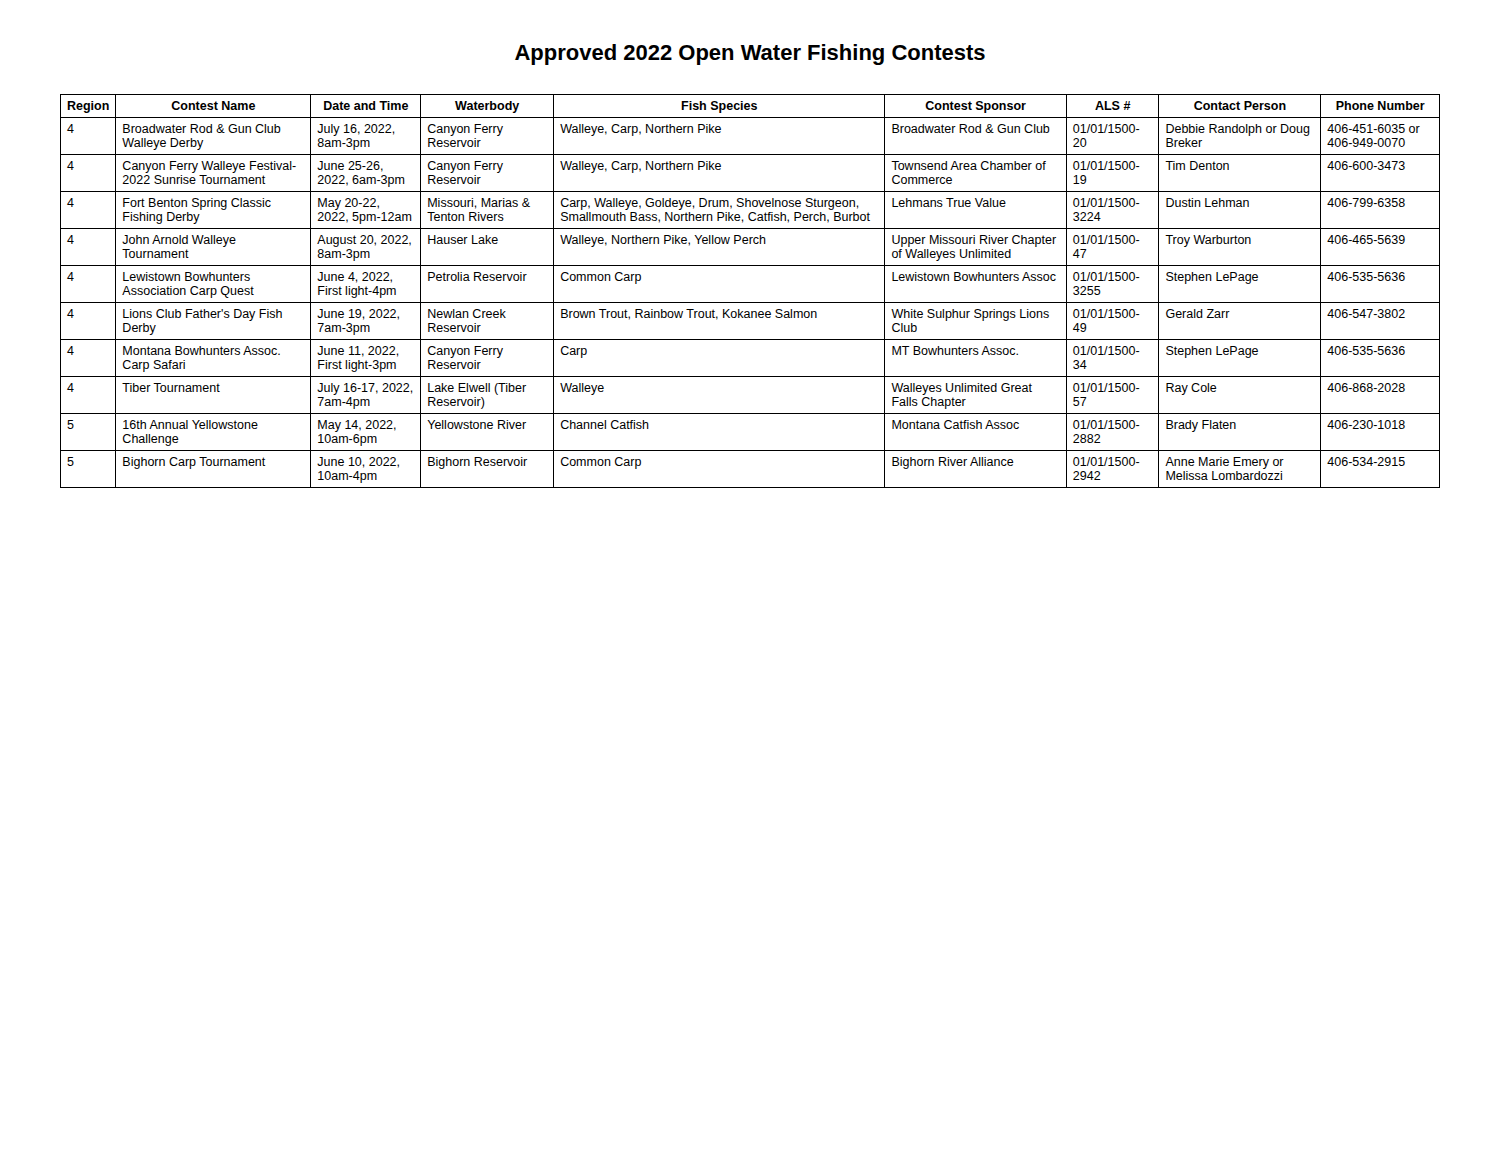Approved 2022 Open Water Fishing Contests
| Region | Contest Name | Date and Time | Waterbody | Fish Species | Contest Sponsor | ALS # | Contact Person | Phone Number |
| --- | --- | --- | --- | --- | --- | --- | --- | --- |
| 4 | Broadwater Rod & Gun Club Walleye Derby | July 16, 2022, 8am-3pm | Canyon Ferry Reservoir | Walleye, Carp, Northern Pike | Broadwater Rod & Gun Club | 01/01/1500-20 | Debbie Randolph or Doug Breker | 406-451-6035 or 406-949-0070 |
| 4 | Canyon Ferry Walleye Festival-2022 Sunrise Tournament | June 25-26, 2022, 6am-3pm | Canyon Ferry Reservoir | Walleye, Carp, Northern Pike | Townsend Area Chamber of Commerce | 01/01/1500-19 | Tim Denton | 406-600-3473 |
| 4 | Fort Benton Spring Classic Fishing Derby | May 20-22, 2022, 5pm-12am | Missouri, Marias & Tenton Rivers | Carp, Walleye, Goldeye, Drum, Shovelnose Sturgeon, Smallmouth Bass, Northern Pike, Catfish, Perch, Burbot | Lehmans True Value | 01/01/1500-3224 | Dustin Lehman | 406-799-6358 |
| 4 | John Arnold Walleye Tournament | August 20, 2022, 8am-3pm | Hauser Lake | Walleye, Northern Pike, Yellow Perch | Upper Missouri River Chapter of Walleyes Unlimited | 01/01/1500-47 | Troy Warburton | 406-465-5639 |
| 4 | Lewistown Bowhunters Association Carp Quest | June 4, 2022, First light-4pm | Petrolia Reservoir | Common Carp | Lewistown Bowhunters Assoc | 01/01/1500-3255 | Stephen LePage | 406-535-5636 |
| 4 | Lions Club Father's Day Fish Derby | June 19, 2022, 7am-3pm | Newlan Creek Reservoir | Brown Trout, Rainbow Trout, Kokanee Salmon | White Sulphur Springs Lions Club | 01/01/1500-49 | Gerald Zarr | 406-547-3802 |
| 4 | Montana Bowhunters Assoc. Carp Safari | June 11, 2022, First light-3pm | Canyon Ferry Reservoir | Carp | MT Bowhunters Assoc. | 01/01/1500-34 | Stephen LePage | 406-535-5636 |
| 4 | Tiber Tournament | July 16-17, 2022, 7am-4pm | Lake Elwell (Tiber Reservoir) | Walleye | Walleyes Unlimited Great Falls Chapter | 01/01/1500-57 | Ray Cole | 406-868-2028 |
| 5 | 16th Annual Yellowstone Challenge | May 14, 2022, 10am-6pm | Yellowstone River | Channel Catfish | Montana Catfish Assoc | 01/01/1500-2882 | Brady Flaten | 406-230-1018 |
| 5 | Bighorn Carp Tournament | June 10, 2022, 10am-4pm | Bighorn Reservoir | Common Carp | Bighorn River Alliance | 01/01/1500-2942 | Anne Marie Emery or Melissa Lombardozzi | 406-534-2915 |